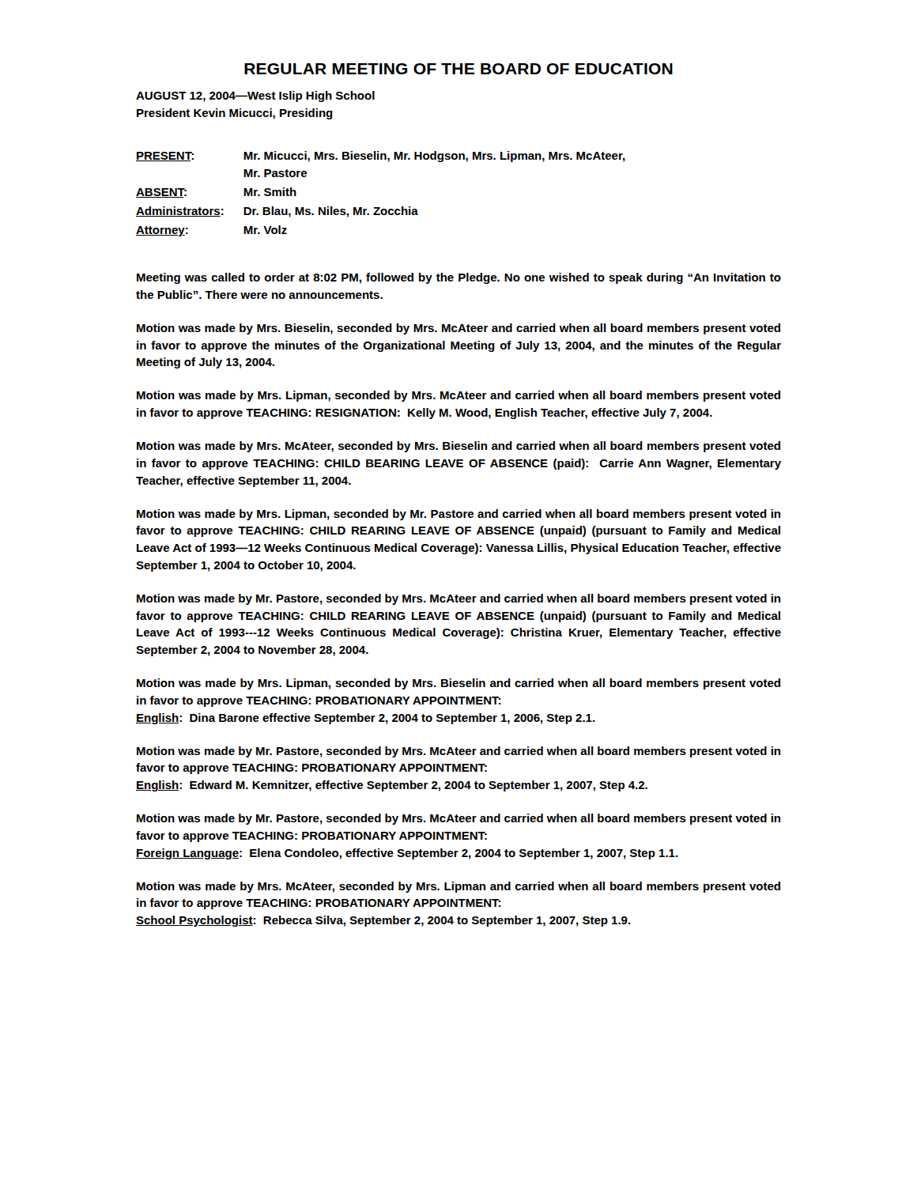REGULAR MEETING OF THE BOARD OF EDUCATION
AUGUST 12, 2004—West Islip High School
President Kevin Micucci, Presiding
| PRESENT : | Mr. Micucci, Mrs. Bieselin, Mr. Hodgson, Mrs. Lipman, Mrs. McAteer, Mr. Pastore |
| ABSENT : | Mr. Smith |
| Administrators : | Dr. Blau, Ms. Niles, Mr. Zocchia |
| Attorney : | Mr. Volz |
Meeting was called to order at 8:02 PM, followed by the Pledge. No one wished to speak during “An Invitation to the Public”. There were no announcements.
Motion was made by Mrs. Bieselin, seconded by Mrs. McAteer and carried when all board members present voted in favor to approve the minutes of the Organizational Meeting of July 13, 2004, and the minutes of the Regular Meeting of July 13, 2004.
Motion was made by Mrs. Lipman, seconded by Mrs. McAteer and carried when all board members present voted in favor to approve TEACHING: RESIGNATION: Kelly M. Wood, English Teacher, effective July 7, 2004.
Motion was made by Mrs. McAteer, seconded by Mrs. Bieselin and carried when all board members present voted in favor to approve TEACHING: CHILD BEARING LEAVE OF ABSENCE (paid): Carrie Ann Wagner, Elementary Teacher, effective September 11, 2004.
Motion was made by Mrs. Lipman, seconded by Mr. Pastore and carried when all board members present voted in favor to approve TEACHING: CHILD REARING LEAVE OF ABSENCE (unpaid) (pursuant to Family and Medical Leave Act of 1993—12 Weeks Continuous Medical Coverage): Vanessa Lillis, Physical Education Teacher, effective September 1, 2004 to October 10, 2004.
Motion was made by Mr. Pastore, seconded by Mrs. McAteer and carried when all board members present voted in favor to approve TEACHING: CHILD REARING LEAVE OF ABSENCE (unpaid) (pursuant to Family and Medical Leave Act of 1993---12 Weeks Continuous Medical Coverage): Christina Kruer, Elementary Teacher, effective September 2, 2004 to November 28, 2004.
Motion was made by Mrs. Lipman, seconded by Mrs. Bieselin and carried when all board members present voted in favor to approve TEACHING: PROBATIONARY APPOINTMENT:
English: Dina Barone effective September 2, 2004 to September 1, 2006, Step 2.1.
Motion was made by Mr. Pastore, seconded by Mrs. McAteer and carried when all board members present voted in favor to approve TEACHING: PROBATIONARY APPOINTMENT:
English: Edward M. Kemnitzer, effective September 2, 2004 to September 1, 2007, Step 4.2.
Motion was made by Mr. Pastore, seconded by Mrs. McAteer and carried when all board members present voted in favor to approve TEACHING: PROBATIONARY APPOINTMENT:
Foreign Language: Elena Condoleo, effective September 2, 2004 to September 1, 2007, Step 1.1.
Motion was made by Mrs. McAteer, seconded by Mrs. Lipman and carried when all board members present voted in favor to approve TEACHING: PROBATIONARY APPOINTMENT:
School Psychologist: Rebecca Silva, September 2, 2004 to September 1, 2007, Step 1.9.